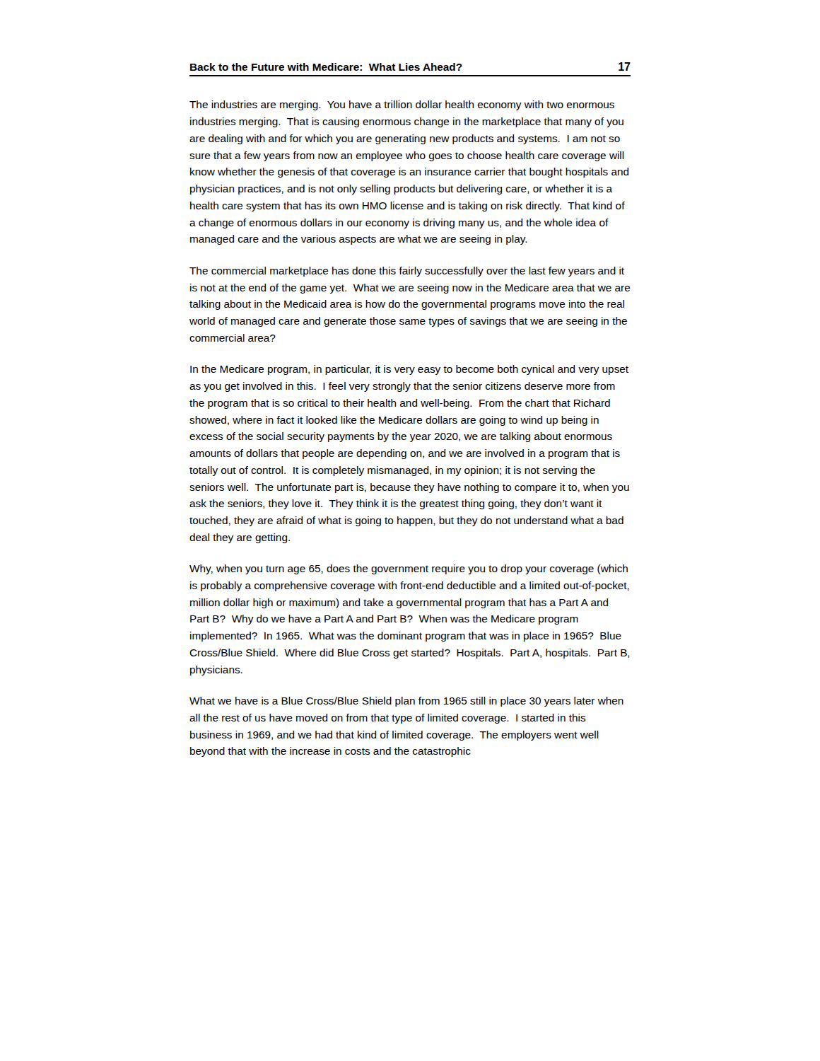Back to the Future with Medicare: What Lies Ahead? 17
The industries are merging. You have a trillion dollar health economy with two enormous industries merging. That is causing enormous change in the marketplace that many of you are dealing with and for which you are generating new products and systems. I am not so sure that a few years from now an employee who goes to choose health care coverage will know whether the genesis of that coverage is an insurance carrier that bought hospitals and physician practices, and is not only selling products but delivering care, or whether it is a health care system that has its own HMO license and is taking on risk directly. That kind of a change of enormous dollars in our economy is driving many us, and the whole idea of managed care and the various aspects are what we are seeing in play.
The commercial marketplace has done this fairly successfully over the last few years and it is not at the end of the game yet. What we are seeing now in the Medicare area that we are talking about in the Medicaid area is how do the governmental programs move into the real world of managed care and generate those same types of savings that we are seeing in the commercial area?
In the Medicare program, in particular, it is very easy to become both cynical and very upset as you get involved in this. I feel very strongly that the senior citizens deserve more from the program that is so critical to their health and well-being. From the chart that Richard showed, where in fact it looked like the Medicare dollars are going to wind up being in excess of the social security payments by the year 2020, we are talking about enormous amounts of dollars that people are depending on, and we are involved in a program that is totally out of control. It is completely mismanaged, in my opinion; it is not serving the seniors well. The unfortunate part is, because they have nothing to compare it to, when you ask the seniors, they love it. They think it is the greatest thing going, they don’t want it touched, they are afraid of what is going to happen, but they do not understand what a bad deal they are getting.
Why, when you turn age 65, does the government require you to drop your coverage (which is probably a comprehensive coverage with front-end deductible and a limited out-of-pocket, million dollar high or maximum) and take a governmental program that has a Part A and Part B? Why do we have a Part A and Part B? When was the Medicare program implemented? In 1965. What was the dominant program that was in place in 1965? Blue Cross/Blue Shield. Where did Blue Cross get started? Hospitals. Part A, hospitals. Part B, physicians.
What we have is a Blue Cross/Blue Shield plan from 1965 still in place 30 years later when all the rest of us have moved on from that type of limited coverage. I started in this business in 1969, and we had that kind of limited coverage. The employers went well beyond that with the increase in costs and the catastrophic